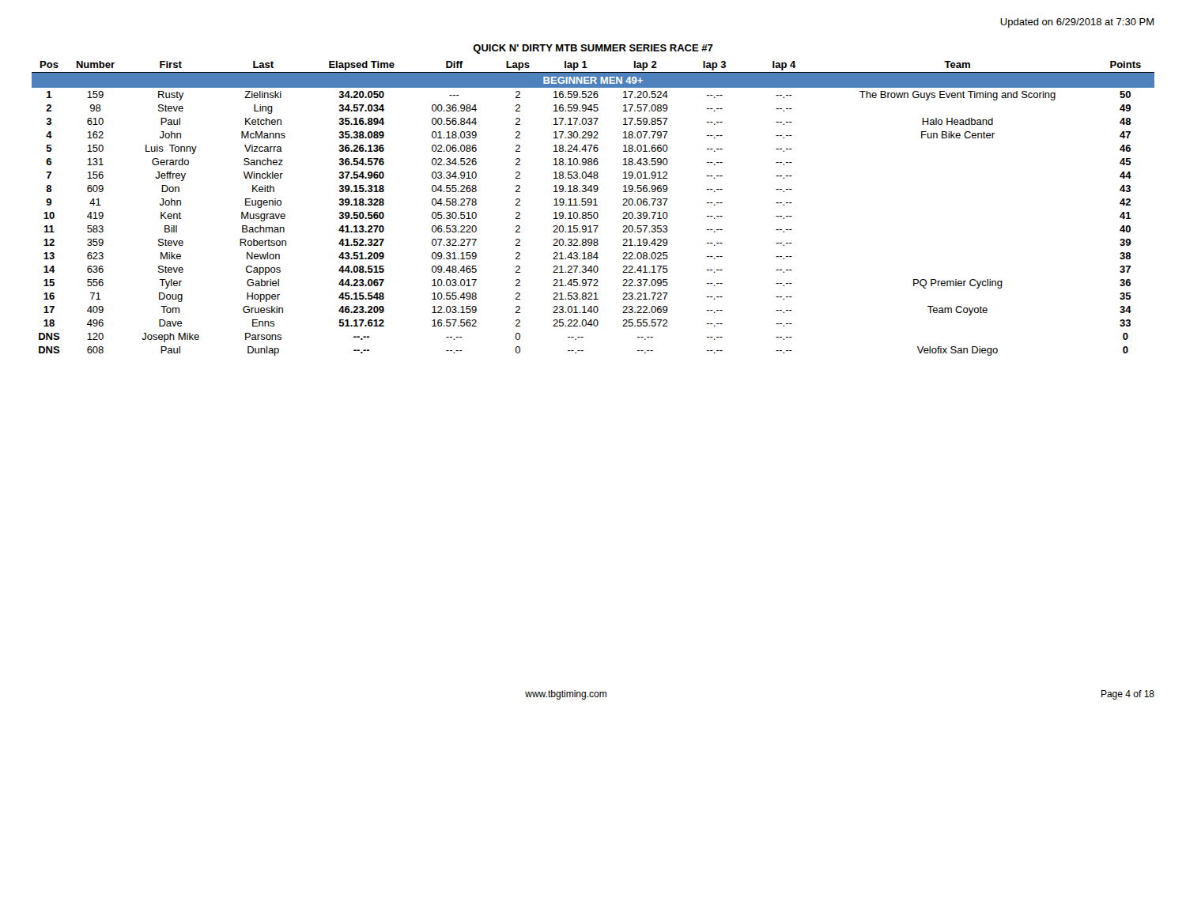Updated on 6/29/2018 at 7:30 PM
QUICK N' DIRTY MTB SUMMER SERIES RACE #7
| Pos | Number | First | Last | Elapsed Time | Diff | Laps | lap 1 | lap 2 | lap 3 | lap 4 | Team | Points |
| --- | --- | --- | --- | --- | --- | --- | --- | --- | --- | --- | --- | --- |
| BEGINNER MEN 49+ |
| 1 | 159 | Rusty | Zielinski | 34.20.050 | --- | 2 | 16.59.526 | 17.20.524 | --.-- | --.-- | The Brown Guys Event Timing and Scoring | 50 |
| 2 | 98 | Steve | Ling | 34.57.034 | 00.36.984 | 2 | 16.59.945 | 17.57.089 | --.-- | --.-- | | 49 |
| 3 | 610 | Paul | Ketchen | 35.16.894 | 00.56.844 | 2 | 17.17.037 | 17.59.857 | --.-- | --.-- | Halo Headband | 48 |
| 4 | 162 | John | McManns | 35.38.089 | 01.18.039 | 2 | 17.30.292 | 18.07.797 | --.-- | --.-- | Fun Bike Center | 47 |
| 5 | 150 | Luis Tonny | Vizcarra | 36.26.136 | 02.06.086 | 2 | 18.24.476 | 18.01.660 | --.-- | --.-- | | 46 |
| 6 | 131 | Gerardo | Sanchez | 36.54.576 | 02.34.526 | 2 | 18.10.986 | 18.43.590 | --.-- | --.-- | | 45 |
| 7 | 156 | Jeffrey | Winckler | 37.54.960 | 03.34.910 | 2 | 18.53.048 | 19.01.912 | --.-- | --.-- | | 44 |
| 8 | 609 | Don | Keith | 39.15.318 | 04.55.268 | 2 | 19.18.349 | 19.56.969 | --.-- | --.-- | | 43 |
| 9 | 41 | John | Eugenio | 39.18.328 | 04.58.278 | 2 | 19.11.591 | 20.06.737 | --.-- | --.-- | | 42 |
| 10 | 419 | Kent | Musgrave | 39.50.560 | 05.30.510 | 2 | 19.10.850 | 20.39.710 | --.-- | --.-- | | 41 |
| 11 | 583 | Bill | Bachman | 41.13.270 | 06.53.220 | 2 | 20.15.917 | 20.57.353 | --.-- | --.-- | | 40 |
| 12 | 359 | Steve | Robertson | 41.52.327 | 07.32.277 | 2 | 20.32.898 | 21.19.429 | --.-- | --.-- | | 39 |
| 13 | 623 | Mike | Newlon | 43.51.209 | 09.31.159 | 2 | 21.43.184 | 22.08.025 | --.-- | --.-- | | 38 |
| 14 | 636 | Steve | Cappos | 44.08.515 | 09.48.465 | 2 | 21.27.340 | 22.41.175 | --.-- | --.-- | | 37 |
| 15 | 556 | Tyler | Gabriel | 44.23.067 | 10.03.017 | 2 | 21.45.972 | 22.37.095 | --.-- | --.-- | PQ Premier Cycling | 36 |
| 16 | 71 | Doug | Hopper | 45.15.548 | 10.55.498 | 2 | 21.53.821 | 23.21.727 | --.-- | --.-- | | 35 |
| 17 | 409 | Tom | Grueskin | 46.23.209 | 12.03.159 | 2 | 23.01.140 | 23.22.069 | --.-- | --.-- | Team Coyote | 34 |
| 18 | 496 | Dave | Enns | 51.17.612 | 16.57.562 | 2 | 25.22.040 | 25.55.572 | --.-- | --.-- | | 33 |
| DNS | 120 | Joseph Mike | Parsons | --.-- | --.-- | 0 | --.-- | --.-- | --.-- | --.-- | | 0 |
| DNS | 608 | Paul | Dunlap | --.-- | --.-- | 0 | --.-- | --.-- | --.-- | --.-- | Velofix San Diego | 0 |
www.tbgtiming.com
Page 4 of 18